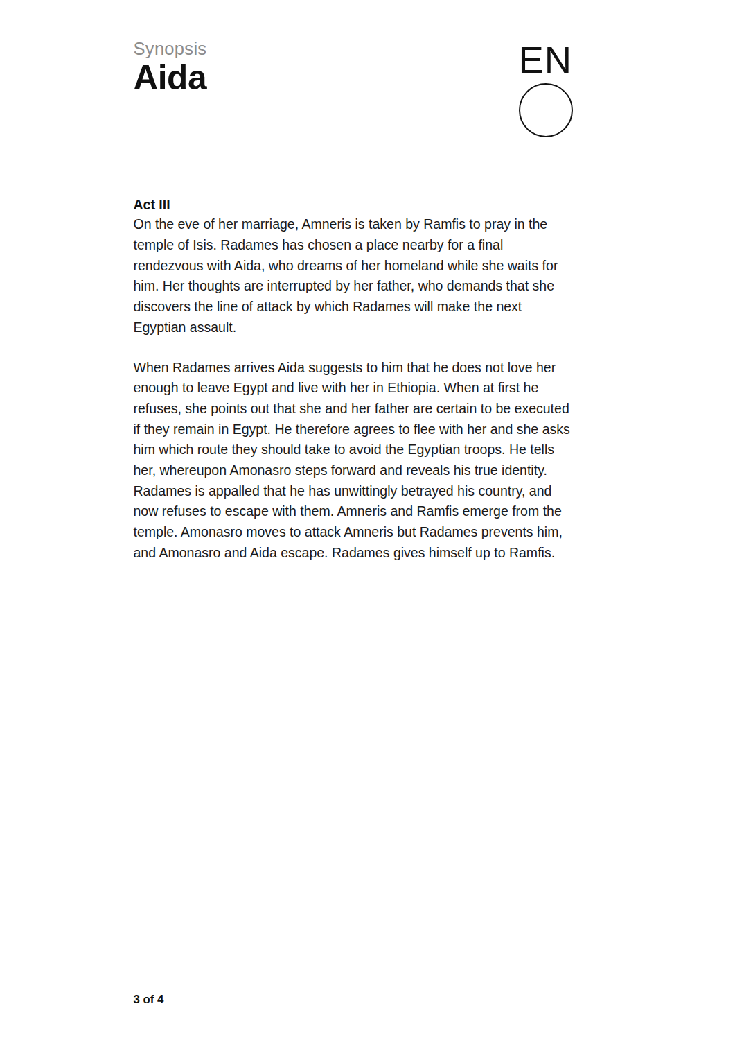Synopsis
Aida
EN
Act III
On the eve of her marriage, Amneris is taken by Ramfis to pray in the temple of Isis. Radames has chosen a place nearby for a final rendezvous with Aida, who dreams of her homeland while she waits for him. Her thoughts are interrupted by her father, who demands that she discovers the line of attack by which Radames will make the next Egyptian assault.
When Radames arrives Aida suggests to him that he does not love her enough to leave Egypt and live with her in Ethiopia. When at first he refuses, she points out that she and her father are certain to be executed if they remain in Egypt. He therefore agrees to flee with her and she asks him which route they should take to avoid the Egyptian troops. He tells her, whereupon Amonasro steps forward and reveals his true identity. Radames is appalled that he has unwittingly betrayed his country, and now refuses to escape with them. Amneris and Ramfis emerge from the temple. Amonasro moves to attack Amneris but Radames prevents him, and Amonasro and Aida escape. Radames gives himself up to Ramfis.
3 of 4